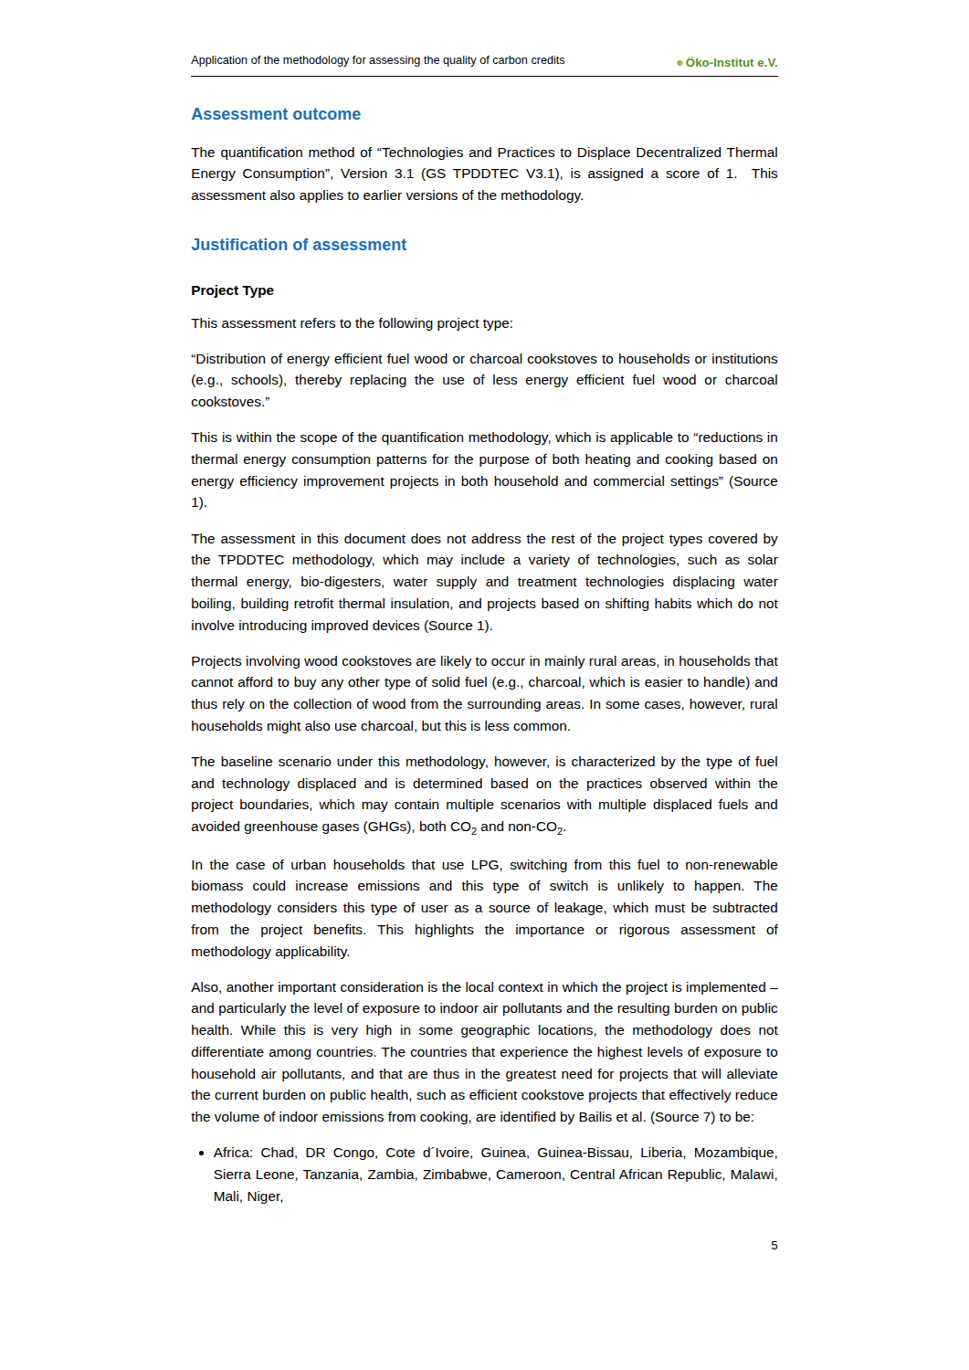Application of the methodology for assessing the quality of carbon credits ●Öko-Institut e.V.
Assessment outcome
The quantification method of “Technologies and Practices to Displace Decentralized Thermal Energy Consumption”, Version 3.1 (GS TPDDTEC V3.1), is assigned a score of 1. This assessment also applies to earlier versions of the methodology.
Justification of assessment
Project Type
This assessment refers to the following project type:
“Distribution of energy efficient fuel wood or charcoal cookstoves to households or institutions (e.g., schools), thereby replacing the use of less energy efficient fuel wood or charcoal cookstoves.”
This is within the scope of the quantification methodology, which is applicable to “reductions in thermal energy consumption patterns for the purpose of both heating and cooking based on energy efficiency improvement projects in both household and commercial settings” (Source 1).
The assessment in this document does not address the rest of the project types covered by the TPDDTEC methodology, which may include a variety of technologies, such as solar thermal energy, bio-digesters, water supply and treatment technologies displacing water boiling, building retrofit thermal insulation, and projects based on shifting habits which do not involve introducing improved devices (Source 1).
Projects involving wood cookstoves are likely to occur in mainly rural areas, in households that cannot afford to buy any other type of solid fuel (e.g., charcoal, which is easier to handle) and thus rely on the collection of wood from the surrounding areas. In some cases, however, rural households might also use charcoal, but this is less common.
The baseline scenario under this methodology, however, is characterized by the type of fuel and technology displaced and is determined based on the practices observed within the project boundaries, which may contain multiple scenarios with multiple displaced fuels and avoided greenhouse gases (GHGs), both CO2 and non-CO2.
In the case of urban households that use LPG, switching from this fuel to non-renewable biomass could increase emissions and this type of switch is unlikely to happen. The methodology considers this type of user as a source of leakage, which must be subtracted from the project benefits. This highlights the importance or rigorous assessment of methodology applicability.
Also, another important consideration is the local context in which the project is implemented – and particularly the level of exposure to indoor air pollutants and the resulting burden on public health. While this is very high in some geographic locations, the methodology does not differentiate among countries. The countries that experience the highest levels of exposure to household air pollutants, and that are thus in the greatest need for projects that will alleviate the current burden on public health, such as efficient cookstove projects that effectively reduce the volume of indoor emissions from cooking, are identified by Bailis et al. (Source 7) to be:
Africa: Chad, DR Congo, Cote d´Ivoire, Guinea, Guinea-Bissau, Liberia, Mozambique, Sierra Leone, Tanzania, Zambia, Zimbabwe, Cameroon, Central African Republic, Malawi, Mali, Niger,
5